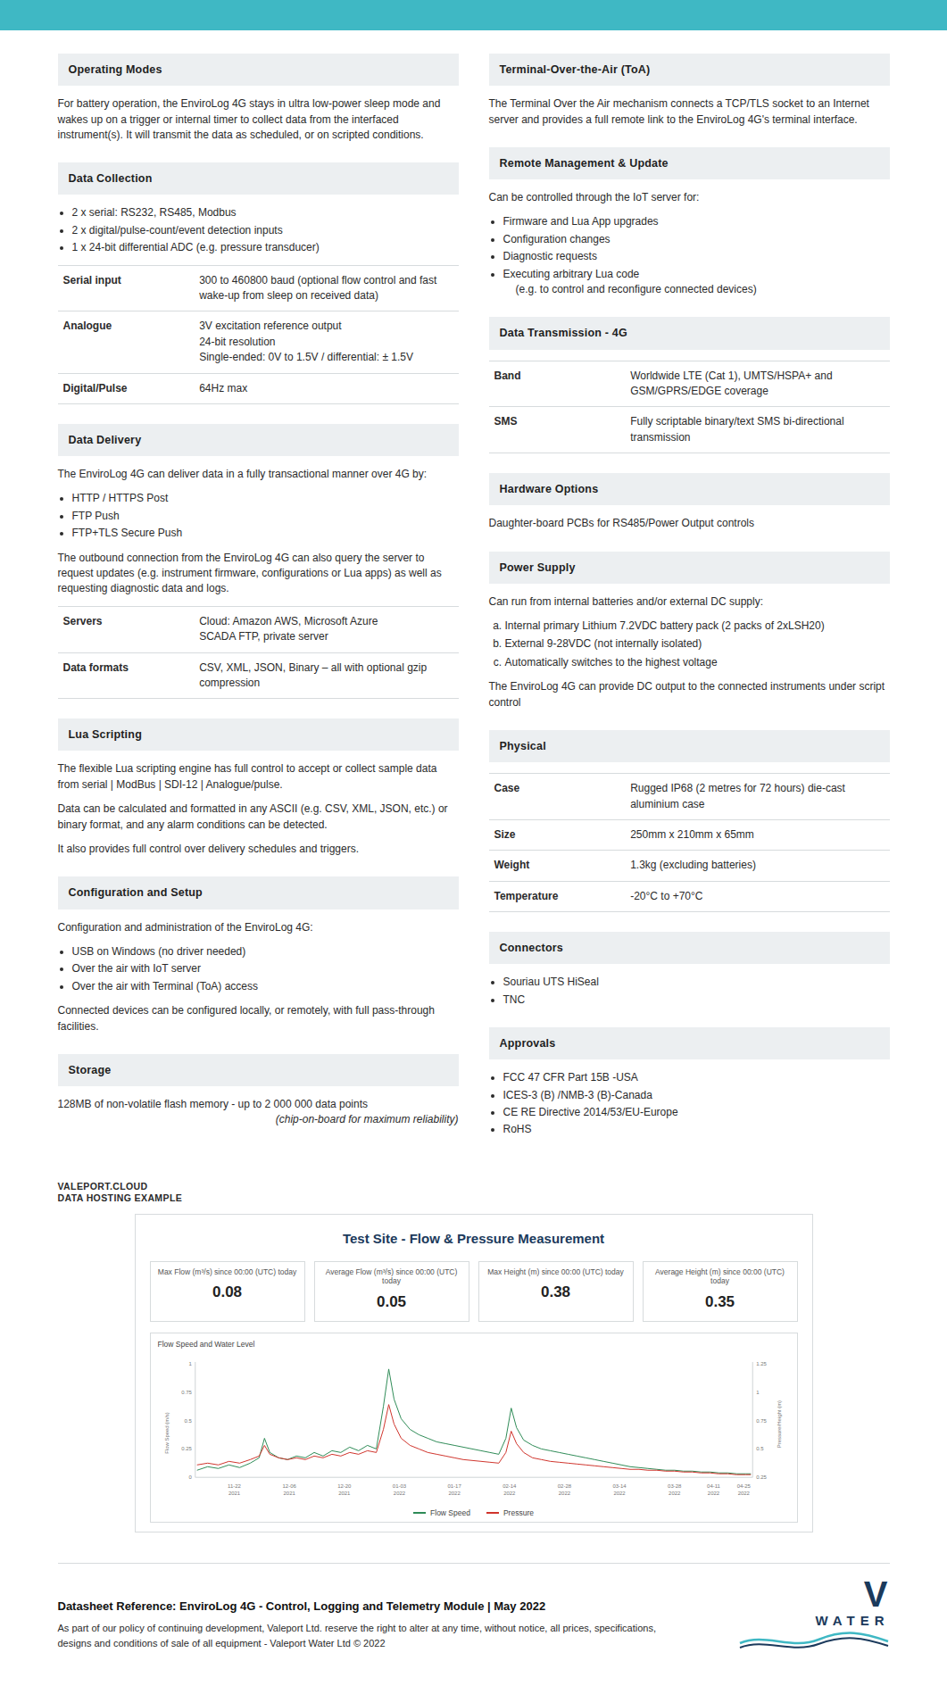Operating Modes
For battery operation, the EnviroLog 4G stays in ultra low-power sleep mode and wakes up on a trigger or internal timer to collect data from the interfaced instrument(s). It will transmit the data as scheduled, or on scripted conditions.
Data Collection
2 x serial: RS232, RS485, Modbus
2 x digital/pulse-count/event detection inputs
1 x 24-bit differential ADC (e.g. pressure transducer)
| Serial input | 300 to 460800 baud (optional flow control and fast wake-up from sleep on received data) |
| Analogue | 3V excitation reference output 24-bit resolution Single-ended: 0V to 1.5V / differential: ± 1.5V |
| Digital/Pulse | 64Hz max |
Data Delivery
The EnviroLog 4G can deliver data in a fully transactional manner over 4G by:
HTTP / HTTPS Post
FTP Push
FTP+TLS Secure Push
The outbound connection from the EnviroLog 4G can also query the server to request updates (e.g. instrument firmware, configurations or Lua apps) as well as requesting diagnostic data and logs.
| Servers | Cloud: Amazon AWS, Microsoft Azure SCADA FTP, private server |
| Data formats | CSV, XML, JSON, Binary – all with optional gzip compression |
Lua Scripting
The flexible Lua scripting engine has full control to accept or collect sample data from serial | ModBus | SDI-12 | Analogue/pulse.
Data can be calculated and formatted in any ASCII (e.g. CSV, XML, JSON, etc.) or binary format, and any alarm conditions can be detected.
It also provides full control over delivery schedules and triggers.
Configuration and Setup
Configuration and administration of the EnviroLog 4G:
USB on Windows (no driver needed)
Over the air with IoT server
Over the air with Terminal (ToA) access
Connected devices can be configured locally, or remotely, with full pass-through facilities.
Storage
128MB of non-volatile flash memory - up to 2 000 000 data points (chip-on-board for maximum reliability)
Terminal-Over-the-Air (ToA)
The Terminal Over the Air mechanism connects a TCP/TLS socket to an Internet server and provides a full remote link to the EnviroLog 4G's terminal interface.
Remote Management & Update
Can be controlled through the IoT server for:
Firmware and Lua App upgrades
Configuration changes
Diagnostic requests
Executing arbitrary Lua code
(e.g. to control and reconfigure connected devices)
Data Transmission - 4G
| Band | Worldwide LTE (Cat 1), UMTS/HSPA+ and GSM/GPRS/EDGE coverage |
| SMS | Fully scriptable binary/text SMS bi-directional transmission |
Hardware Options
Daughter-board PCBs for RS485/Power Output controls
Power Supply
Can run from internal batteries and/or external DC supply:
Internal primary Lithium 7.2VDC battery pack (2 packs of 2xLSH20)
External 9-28VDC (not internally isolated)
Automatically switches to the highest voltage
The EnviroLog 4G can provide DC output to the connected instruments under script control
Physical
| Case | Rugged IP68 (2 metres for 72 hours) die-cast aluminium case |
| Size | 250mm x 210mm x 65mm |
| Weight | 1.3kg (excluding batteries) |
| Temperature | -20°C to +70°C |
Connectors
Souriau UTS HiSeal
TNC
Approvals
FCC 47 CFR Part 15B -USA
ICES-3 (B) /NMB-3 (B)-Canada
CE RE Directive 2014/53/EU-Europe
RoHS
VALEPORT.CLOUD
DATA HOSTING EXAMPLE
Test Site - Flow & Pressure Measurement
Max Flow (m³/s) since 00:00 (UTC) today 0.08
Average Flow (m³/s) since 00:00 (UTC) today 0.05
Max Height (m) since 00:00 (UTC) today 0.38
Average Height (m) since 00:00 (UTC) today 0.35
Flow Speed and Water Level
1 0.75 0.5 0.25 0 1.25 1 0.75 0.5 0.25 Flow Speed (m/s) Pressure/Height (m) 11-222021 12-062021 12-202021 01-032022 01-172022 02-142022 02-282022 03-142022 03-282022 04-112022 04-252022
Flow Speed Pressure
Datasheet Reference: EnviroLog 4G - Control, Logging and Telemetry Module | May 2022
As part of our policy of continuing development, Valeport Ltd. reserve the right to alter at any time, without notice, all prices, specifications, designs and conditions of sale of all equipment - Valeport Water Ltd © 2022
V
WATER